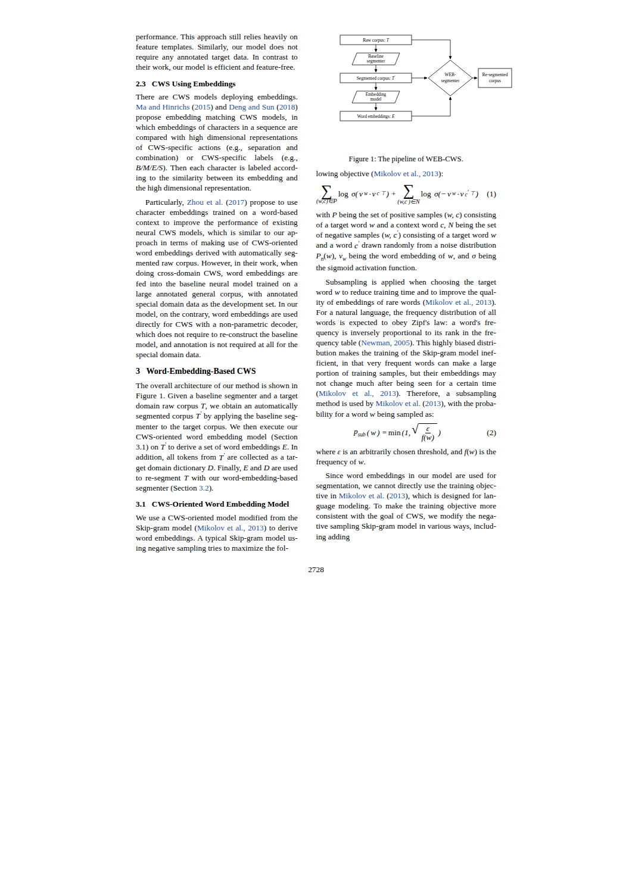performance. This approach still relies heavily on feature templates. Similarly, our model does not require any annotated target data. In contrast to their work, our model is efficient and feature-free.
2.3 CWS Using Embeddings
There are CWS models deploying embeddings. Ma and Hinrichs (2015) and Deng and Sun (2018) propose embedding matching CWS models, in which embeddings of characters in a sequence are compared with high dimensional representations of CWS-specific actions (e.g., separation and combination) or CWS-specific labels (e.g., B/M/E/S). Then each character is labeled according to the similarity between its embedding and the high dimensional representation.
Particularly, Zhou et al. (2017) propose to use character embeddings trained on a word-based context to improve the performance of existing neural CWS models, which is similar to our approach in terms of making use of CWS-oriented word embeddings derived with automatically segmented raw corpus. However, in their work, when doing cross-domain CWS, word embeddings are fed into the baseline neural model trained on a large annotated general corpus, with annotated special domain data as the development set. In our model, on the contrary, word embeddings are used directly for CWS with a non-parametric decoder, which does not require to re-construct the baseline model, and annotation is not required at all for the special domain data.
3 Word-Embedding-Based CWS
The overall architecture of our method is shown in Figure 1. Given a baseline segmenter and a target domain raw corpus T, we obtain an automatically segmented corpus T′ by applying the baseline segmenter to the target corpus. We then execute our CWS-oriented word embedding model (Section 3.1) on T′ to derive a set of word embeddings E. In addition, all tokens from T′ are collected as a target domain dictionary D. Finally, E and D are used to re-segment T with our word-embedding-based segmenter (Section 3.2).
3.1 CWS-Oriented Word Embedding Model
We use a CWS-oriented model modified from the Skip-gram model (Mikolov et al., 2013) to derive word embeddings. A typical Skip-gram model using negative sampling tries to maximize the fol-
Raw corpus: T Baseline segmenter Segmented corpus: T′ Embedding model Word embeddings: E WEB- segmenter Re-segmented corpus
Figure 1: The pipeline of WEB-CWS.
lowing objective (Mikolov et al., 2013):
∑(w,c)∈P log σ(vw · vc⊤) + ∑(w,c′)∈N log σ(−vw · vc′⊤)
(1)
with P being the set of positive samples (w, c) consisting of a target word w and a context word c, N being the set of negative samples (w, c′) consisting of a target word w and a word c′ drawn randomly from a noise distribution Pn(w), vw being the word embedding of w, and σ being the sigmoid activation function.
Subsampling is applied when choosing the target word w to reduce training time and to improve the quality of embeddings of rare words (Mikolov et al., 2013). For a natural language, the frequency distribution of all words is expected to obey Zipf's law: a word's frequency is inversely proportional to its rank in the frequency table (Newman, 2005). This highly biased distribution makes the training of the Skip-gram model inefficient, in that very frequent words can make a large portion of training samples, but their embeddings may not change much after being seen for a certain time (Mikolov et al., 2013). Therefore, a subsampling method is used by Mikolov et al. (2013), with the probability for a word w being sampled as:
psub(w) = min(1, √ ε f(w) )
(2)
where ε is an arbitrarily chosen threshold, and f(w) is the frequency of w.
Since word embeddings in our model are used for segmentation, we cannot directly use the training objective in Mikolov et al. (2013), which is designed for language modeling. To make the training objective more consistent with the goal of CWS, we modify the negative sampling Skip-gram model in various ways, including adding
2728